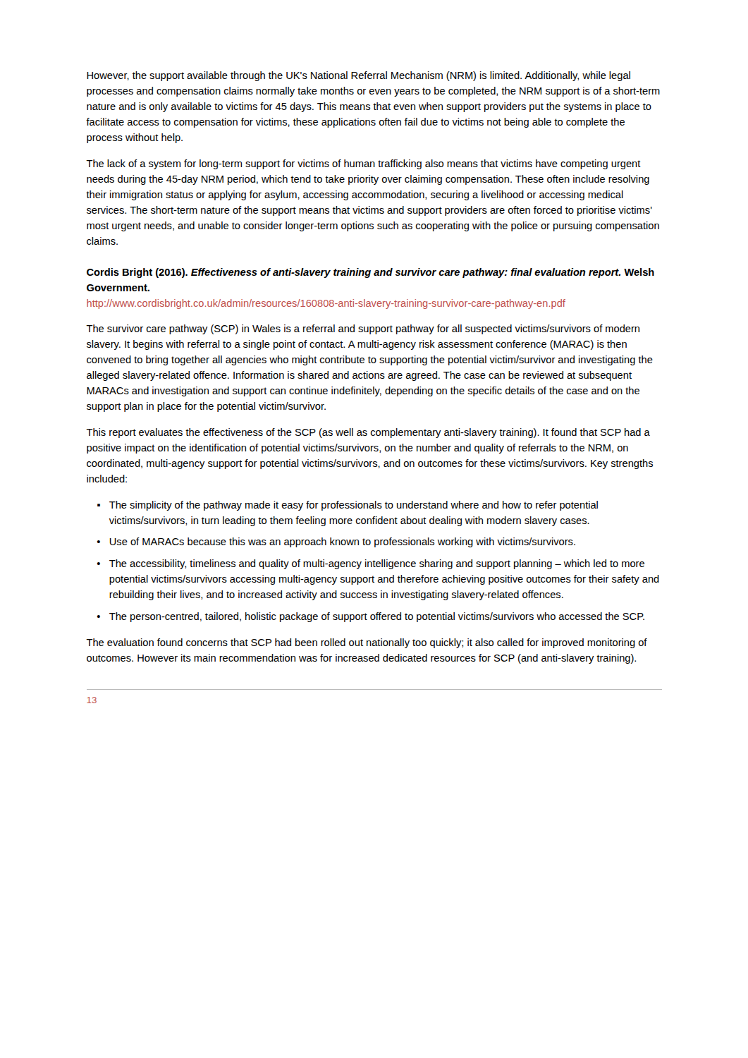However, the support available through the UK's National Referral Mechanism (NRM) is limited. Additionally, while legal processes and compensation claims normally take months or even years to be completed, the NRM support is of a short-term nature and is only available to victims for 45 days. This means that even when support providers put the systems in place to facilitate access to compensation for victims, these applications often fail due to victims not being able to complete the process without help.
The lack of a system for long-term support for victims of human trafficking also means that victims have competing urgent needs during the 45-day NRM period, which tend to take priority over claiming compensation. These often include resolving their immigration status or applying for asylum, accessing accommodation, securing a livelihood or accessing medical services. The short-term nature of the support means that victims and support providers are often forced to prioritise victims' most urgent needs, and unable to consider longer-term options such as cooperating with the police or pursuing compensation claims.
Cordis Bright (2016). Effectiveness of anti-slavery training and survivor care pathway: final evaluation report. Welsh Government.
http://www.cordisbright.co.uk/admin/resources/160808-anti-slavery-training-survivor-care-pathway-en.pdf
The survivor care pathway (SCP) in Wales is a referral and support pathway for all suspected victims/survivors of modern slavery. It begins with referral to a single point of contact. A multi-agency risk assessment conference (MARAC) is then convened to bring together all agencies who might contribute to supporting the potential victim/survivor and investigating the alleged slavery-related offence. Information is shared and actions are agreed. The case can be reviewed at subsequent MARACs and investigation and support can continue indefinitely, depending on the specific details of the case and on the support plan in place for the potential victim/survivor.
This report evaluates the effectiveness of the SCP (as well as complementary anti-slavery training). It found that SCP had a positive impact on the identification of potential victims/survivors, on the number and quality of referrals to the NRM, on coordinated, multi-agency support for potential victims/survivors, and on outcomes for these victims/survivors. Key strengths included:
The simplicity of the pathway made it easy for professionals to understand where and how to refer potential victims/survivors, in turn leading to them feeling more confident about dealing with modern slavery cases.
Use of MARACs because this was an approach known to professionals working with victims/survivors.
The accessibility, timeliness and quality of multi-agency intelligence sharing and support planning – which led to more potential victims/survivors accessing multi-agency support and therefore achieving positive outcomes for their safety and rebuilding their lives, and to increased activity and success in investigating slavery-related offences.
The person-centred, tailored, holistic package of support offered to potential victims/survivors who accessed the SCP.
The evaluation found concerns that SCP had been rolled out nationally too quickly; it also called for improved monitoring of outcomes. However its main recommendation was for increased dedicated resources for SCP (and anti-slavery training).
13